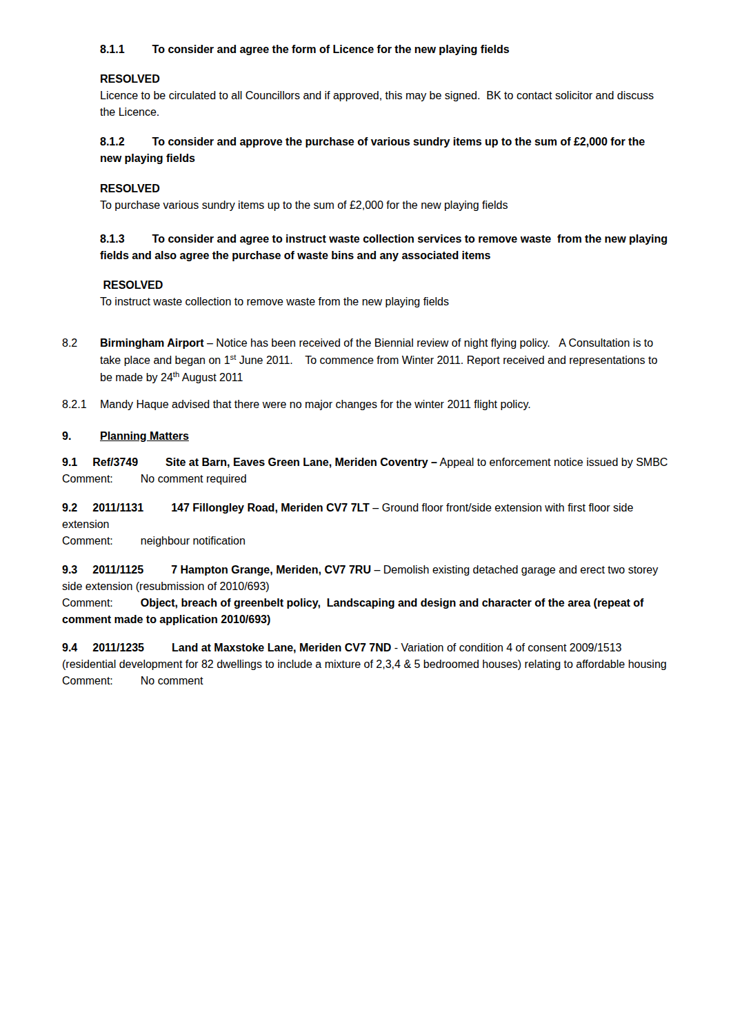8.1.1 To consider and agree the form of Licence for the new playing fields
RESOLVED
Licence to be circulated to all Councillors and if approved, this may be signed. BK to contact solicitor and discuss the Licence.
8.1.2 To consider and approve the purchase of various sundry items up to the sum of £2,000 for the new playing fields
RESOLVED
To purchase various sundry items up to the sum of £2,000 for the new playing fields
8.1.3 To consider and agree to instruct waste collection services to remove waste from the new playing fields and also agree the purchase of waste bins and any associated items
RESOLVED
To instruct waste collection to remove waste from the new playing fields
8.2
Birmingham Airport – Notice has been received of the Biennial review of night flying policy. A Consultation is to take place and began on 1st June 2011. To commence from Winter 2011. Report received and representations to be made by 24th August 2011
8.2.1
Mandy Haque advised that there were no major changes for the winter 2011 flight policy.
9.
Planning Matters
9.1 Ref/3749 Site at Barn, Eaves Green Lane, Meriden Coventry – Appeal to enforcement notice issued by SMBC
Comment: No comment required
9.2 2011/1131 147 Fillongley Road, Meriden CV7 7LT – Ground floor front/side extension with first floor side extension
Comment: neighbour notification
9.3 2011/1125 7 Hampton Grange, Meriden, CV7 7RU – Demolish existing detached garage and erect two storey side extension (resubmission of 2010/693)
Comment: Object, breach of greenbelt policy, Landscaping and design and character of the area (repeat of comment made to application 2010/693)
9.4 2011/1235 Land at Maxstoke Lane, Meriden CV7 7ND - Variation of condition 4 of consent 2009/1513 (residential development for 82 dwellings to include a mixture of 2,3,4 & 5 bedroomed houses) relating to affordable housing
Comment: No comment